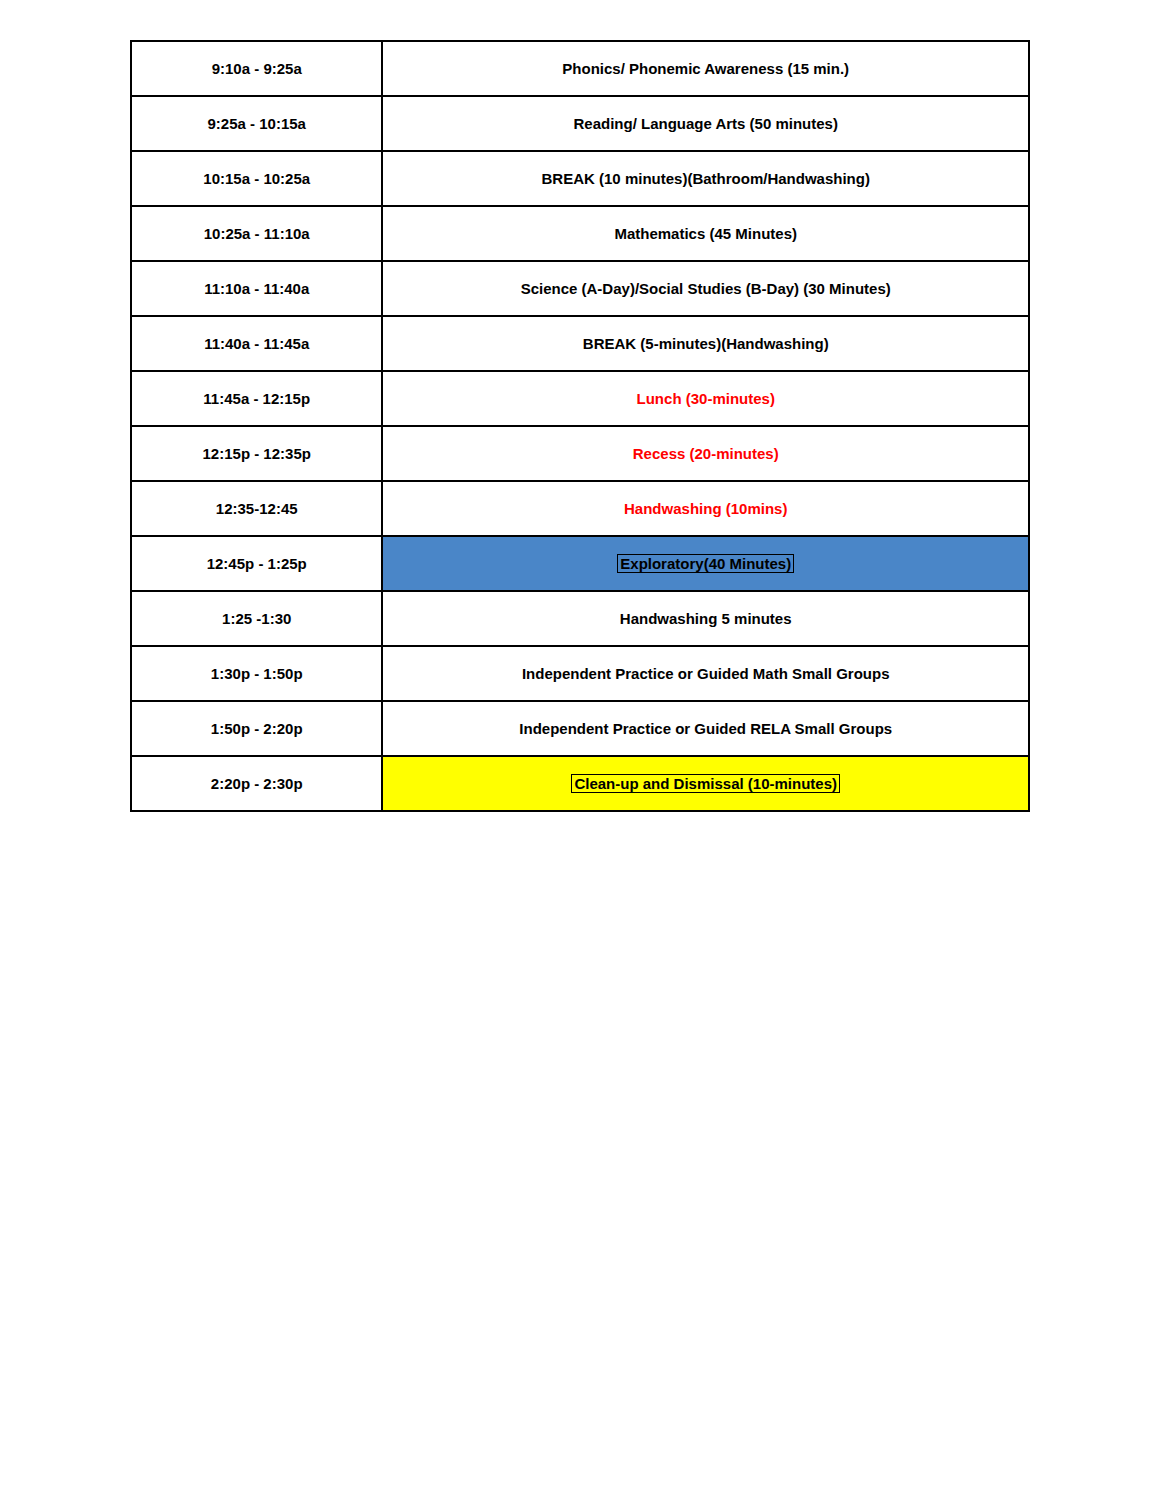| 9:10a - 9:25a | Phonics/ Phonemic Awareness (15 min.) |
| 9:25a - 10:15a | Reading/ Language Arts (50 minutes) |
| 10:15a - 10:25a | BREAK (10 minutes)(Bathroom/Handwashing) |
| 10:25a - 11:10a | Mathematics (45 Minutes) |
| 11:10a - 11:40a | Science (A-Day)/Social Studies (B-Day) (30 Minutes) |
| 11:40a - 11:45a | BREAK (5-minutes)(Handwashing) |
| 11:45a - 12:15p | Lunch (30-minutes) |
| 12:15p - 12:35p | Recess (20-minutes) |
| 12:35-12:45 | Handwashing (10mins) |
| 12:45p - 1:25p | Exploratory(40 Minutes) |
| 1:25 -1:30 | Handwashing 5 minutes |
| 1:30p - 1:50p | Independent Practice or Guided Math Small Groups |
| 1:50p - 2:20p | Independent Practice or Guided RELA Small Groups |
| 2:20p - 2:30p | Clean-up and Dismissal (10-minutes) |